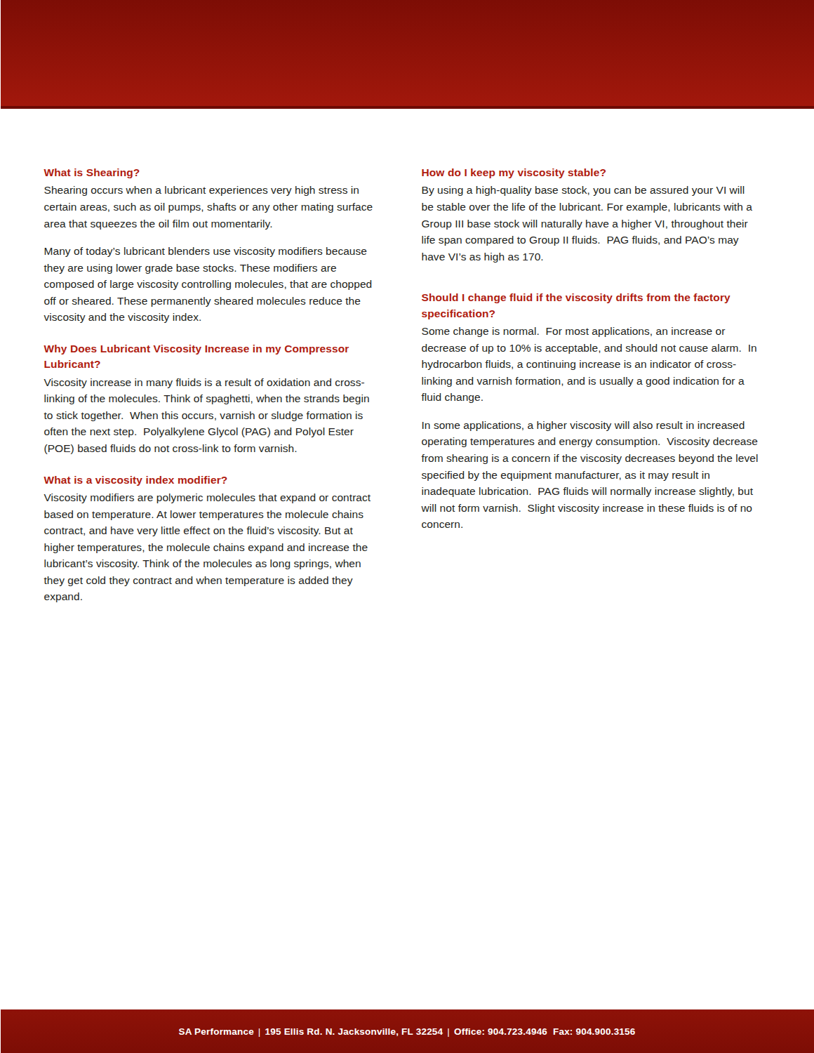What is Shearing?
Shearing occurs when a lubricant experiences very high stress in certain areas, such as oil pumps, shafts or any other mating surface area that squeezes the oil film out momentarily.
Many of today’s lubricant blenders use viscosity modifiers because they are using lower grade base stocks. These modifiers are composed of large viscosity controlling molecules, that are chopped off or sheared. These permanently sheared molecules reduce the viscosity and the viscosity index.
Why Does Lubricant Viscosity Increase in my Compressor Lubricant?
Viscosity increase in many fluids is a result of oxidation and cross-linking of the molecules. Think of spaghetti, when the strands begin to stick together. When this occurs, varnish or sludge formation is often the next step. Polyalkylene Glycol (PAG) and Polyol Ester (POE) based fluids do not cross-link to form varnish.
What is a viscosity index modifier?
Viscosity modifiers are polymeric molecules that expand or contract based on temperature. At lower temperatures the molecule chains contract, and have very little effect on the fluid’s viscosity. But at higher temperatures, the molecule chains expand and increase the lubricant’s viscosity. Think of the molecules as long springs, when they get cold they contract and when temperature is added they expand.
How do I keep my viscosity stable?
By using a high-quality base stock, you can be assured your VI will be stable over the life of the lubricant. For example, lubricants with a Group III base stock will naturally have a higher VI, throughout their life span compared to Group II fluids. PAG fluids, and PAO’s may have VI’s as high as 170.
Should I change fluid if the viscosity drifts from the factory specification?
Some change is normal. For most applications, an increase or decrease of up to 10% is acceptable, and should not cause alarm. In hydrocarbon fluids, a continuing increase is an indicator of cross-linking and varnish formation, and is usually a good indication for a fluid change.
In some applications, a higher viscosity will also result in increased operating temperatures and energy consumption. Viscosity decrease from shearing is a concern if the viscosity decreases beyond the level specified by the equipment manufacturer, as it may result in inadequate lubrication. PAG fluids will normally increase slightly, but will not form varnish. Slight viscosity increase in these fluids is of no concern.
SA Performance|195 Ellis Rd. N. Jacksonville, FL 32254|Office: 904.723.4946 Fax: 904.900.3156